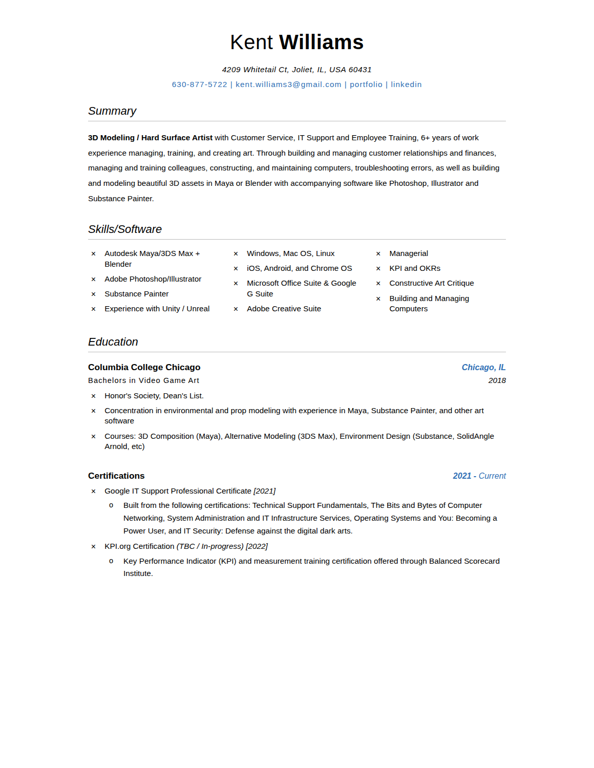Kent Williams
4209 Whitetail Ct, Joliet, IL, USA 60431
630-877-5722 | kent.williams3@gmail.com | portfolio | linkedin
Summary
3D Modeling / Hard Surface Artist with Customer Service, IT Support and Employee Training, 6+ years of work experience managing, training, and creating art. Through building and managing customer relationships and finances, managing and training colleagues, constructing, and maintaining computers, troubleshooting errors, as well as building and modeling beautiful 3D assets in Maya or Blender with accompanying software like Photoshop, Illustrator and Substance Painter.
Skills/Software
Autodesk Maya/3DS Max + Blender
Adobe Photoshop/Illustrator
Substance Painter
Experience with Unity / Unreal
Windows, Mac OS, Linux
iOS, Android, and Chrome OS
Microsoft Office Suite & Google G Suite
Adobe Creative Suite
Managerial
KPI and OKRs
Constructive Art Critique
Building and Managing Computers
Education
Columbia College Chicago Chicago, IL
Bachelors in Video Game Art 2018
Honor's Society, Dean's List.
Concentration in environmental and prop modeling with experience in Maya, Substance Painter, and other art software
Courses: 3D Composition (Maya), Alternative Modeling (3DS Max), Environment Design (Substance, SolidAngle Arnold, etc)
Certifications 2021 - Current
Google IT Support Professional Certificate [2021]
Built from the following certifications: Technical Support Fundamentals, The Bits and Bytes of Computer Networking, System Administration and IT Infrastructure Services, Operating Systems and You: Becoming a Power User, and IT Security: Defense against the digital dark arts.
KPI.org Certification (TBC / In-progress) [2022]
Key Performance Indicator (KPI) and measurement training certification offered through Balanced Scorecard Institute.